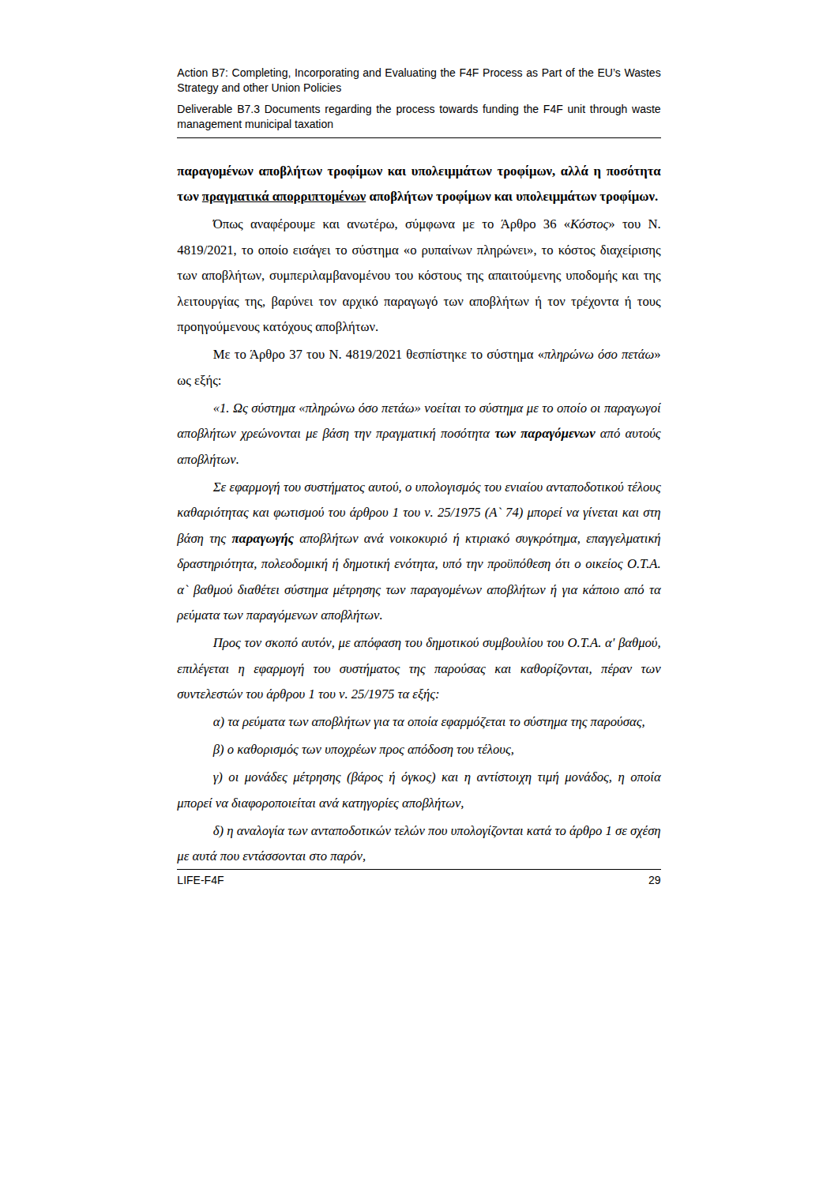Action B7: Completing, Incorporating and Evaluating the F4F Process as Part of the EU’s Wastes Strategy and other Union Policies
Deliverable B7.3 Documents regarding the process towards funding the F4F unit through waste management municipal taxation
παραγομένων αποβλήτων τροφίμων και υπολειμμάτων τροφίμων, αλλά η ποσότητα των πραγματικά απορριπτομένων αποβλήτων τροφίμων και υπολειμμάτων τροφίμων.
Όπως αναφέρουμε και ανωτέρω, σύμφωνα με το Άρθρο 36 «Κόστος» του Ν. 4819/2021, το οποίο εισάγει το σύστημα «ο ρυπαίνων πληρώνει», το κόστος διαχείρισης των αποβλήτων, συμπεριλαμβανομένου του κόστους της απαιτούμενης υποδομής και της λειτουργίας της, βαρύνει τον αρχικό παραγωγό των αποβλήτων ή τον τρέχοντα ή τους προηγούμενους κατόχους αποβλήτων.
Με το Άρθρο 37 του Ν. 4819/2021 θεσπίστηκε το σύστημα «πληρώνω όσο πετάω» ως εξής:
«1. Ως σύστημα «πληρώνω όσο πετάω» νοείται το σύστημα με το οποίο οι παραγωγοί αποβλήτων χρεώνονται με βάση την πραγματική ποσότητα των παραγόμενων από αυτούς αποβλήτων.
Σε εφαρμογή του συστήματος αυτού, ο υπολογισμός του ενιαίου ανταποδοτικού τέλους καθαριότητας και φωτισμού του άρθρου 1 του ν. 25/1975 (Α` 74) μπορεί να γίνεται και στη βάση της παραγωγής αποβλήτων ανά νοικοκυριό ή κτιριακό συγκρότημα, επαγγελματική δραστηριότητα, πολεοδομική ή δημοτική ενότητα, υπό την προϋπόθεση ότι ο οικείος Ο.Τ.Α. α` βαθμού διαθέτει σύστημα μέτρησης των παραγομένων αποβλήτων ή για κάποιο από τα ρεύματα των παραγόμενων αποβλήτων.
Προς τον σκοπό αυτόν, με απόφαση του δημοτικού συμβουλίου του Ο.Τ.Α. α' βαθμού, επιλέγεται η εφαρμογή του συστήματος της παρούσας και καθορίζονται, πέραν των συντελεστών του άρθρου 1 του ν. 25/1975 τα εξής:
α) τα ρεύματα των αποβλήτων για τα οποία εφαρμόζεται το σύστημα της παρούσας,
β) ο καθορισμός των υποχρέων προς απόδοση του τέλους,
γ) οι μονάδες μέτρησης (βάρος ή όγκος) και η αντίστοιχη τιμή μονάδος, η οποία μπορεί να διαφοροποιείται ανά κατηγορίες αποβλήτων,
δ) η αναλογία των ανταποδοτικών τελών που υπολογίζονται κατά το άρθρο 1 σε σχέση με αυτά που εντάσσονται στο παρόν,
LIFE-F4F 29